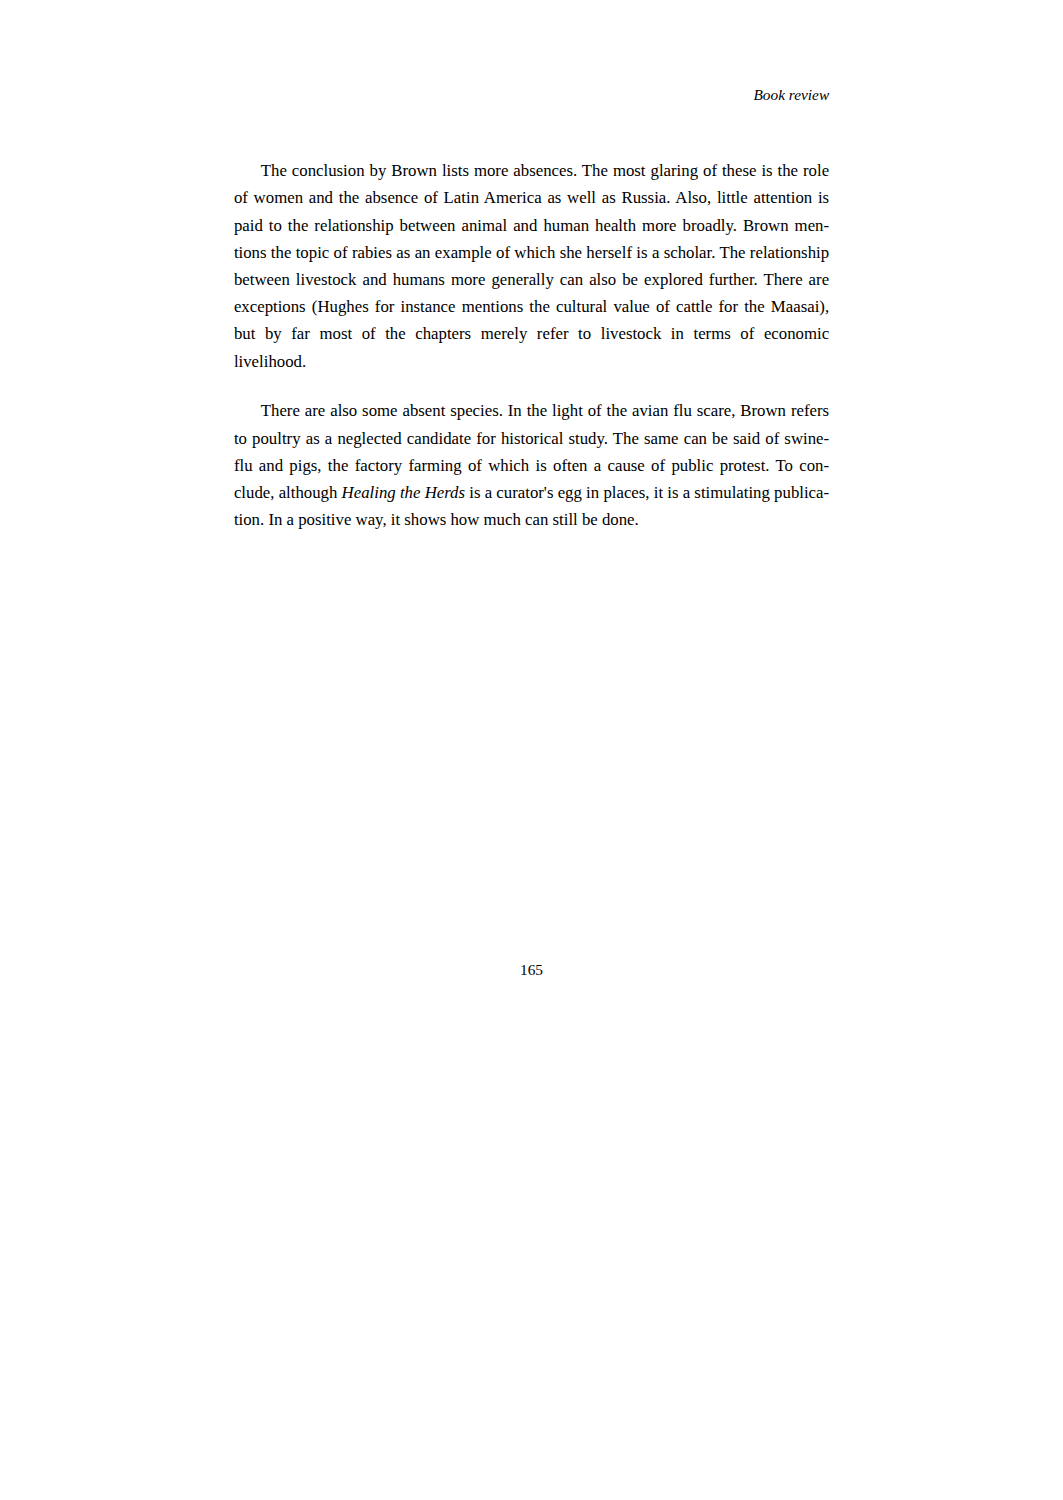Book review
The conclusion by Brown lists more absences. The most glaring of these is the role of women and the absence of Latin America as well as Russia. Also, little attention is paid to the relationship between animal and human health more broadly. Brown mentions the topic of rabies as an example of which she herself is a scholar. The relationship between livestock and humans more generally can also be explored further. There are exceptions (Hughes for instance mentions the cultural value of cattle for the Maasai), but by far most of the chapters merely refer to livestock in terms of economic livelihood.
There are also some absent species. In the light of the avian flu scare, Brown refers to poultry as a neglected candidate for historical study. The same can be said of swine-flu and pigs, the factory farming of which is often a cause of public protest. To conclude, although Healing the Herds is a curator's egg in places, it is a stimulating publication. In a positive way, it shows how much can still be done.
165